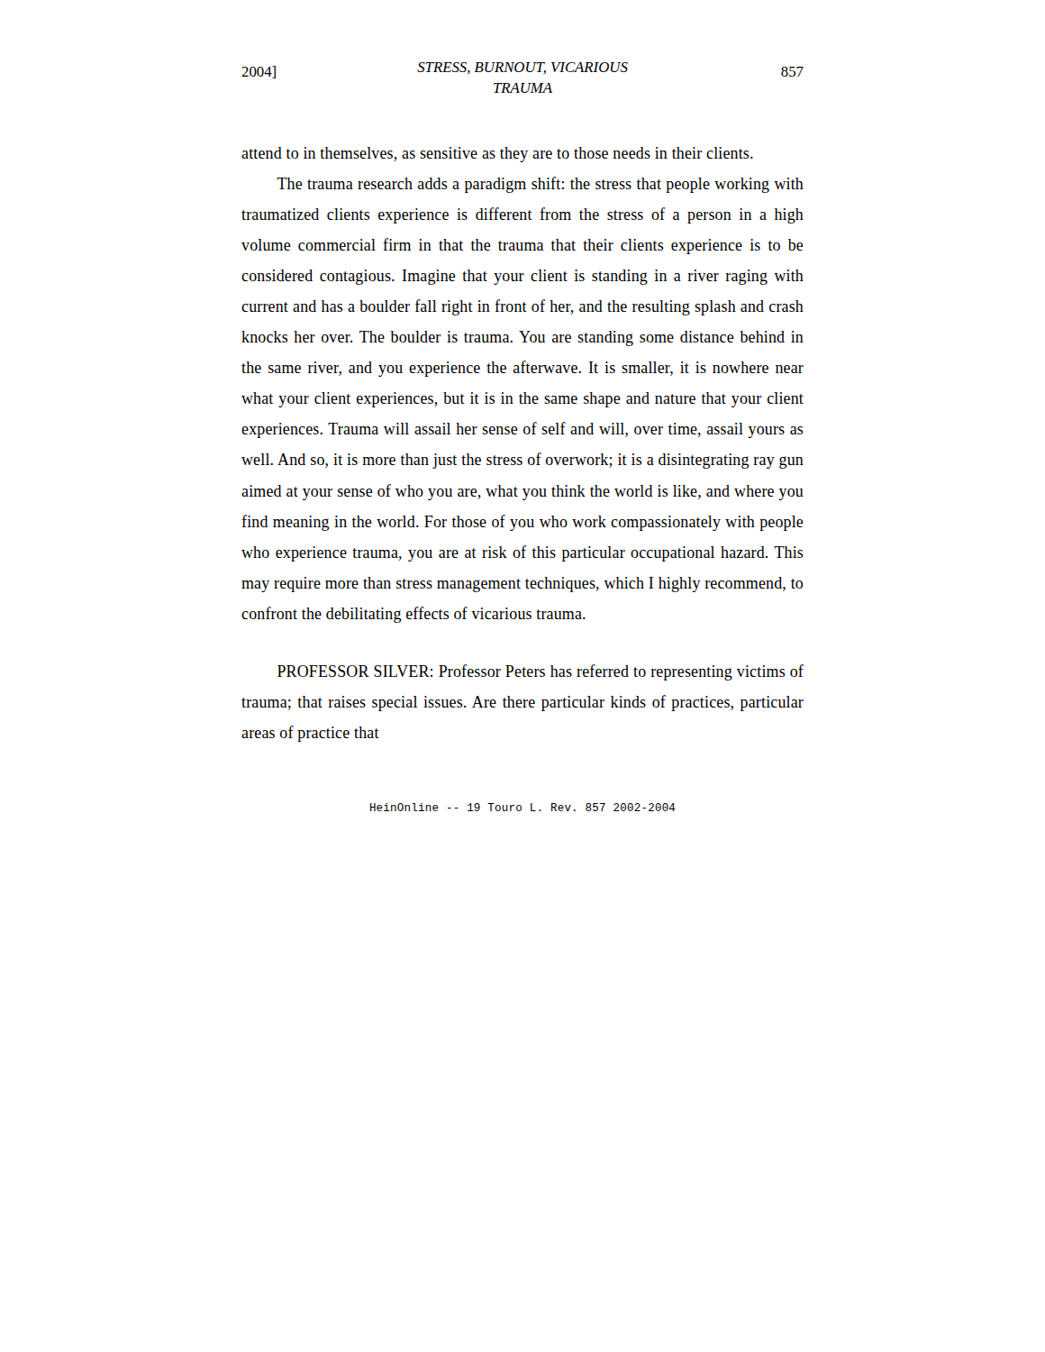2004]
STRESS, BURNOUT, VICARIOUS
TRAUMA
857
attend to in themselves, as sensitive as they are to those needs in their clients.
The trauma research adds a paradigm shift: the stress that people working with traumatized clients experience is different from the stress of a person in a high volume commercial firm in that the trauma that their clients experience is to be considered contagious. Imagine that your client is standing in a river raging with current and has a boulder fall right in front of her, and the resulting splash and crash knocks her over. The boulder is trauma. You are standing some distance behind in the same river, and you experience the afterwave. It is smaller, it is nowhere near what your client experiences, but it is in the same shape and nature that your client experiences. Trauma will assail her sense of self and will, over time, assail yours as well. And so, it is more than just the stress of overwork; it is a disintegrating ray gun aimed at your sense of who you are, what you think the world is like, and where you find meaning in the world. For those of you who work compassionately with people who experience trauma, you are at risk of this particular occupational hazard. This may require more than stress management techniques, which I highly recommend, to confront the debilitating effects of vicarious trauma.
PROFESSOR SILVER: Professor Peters has referred to representing victims of trauma; that raises special issues. Are there particular kinds of practices, particular areas of practice that
HeinOnline -- 19 Touro L. Rev. 857 2002-2004